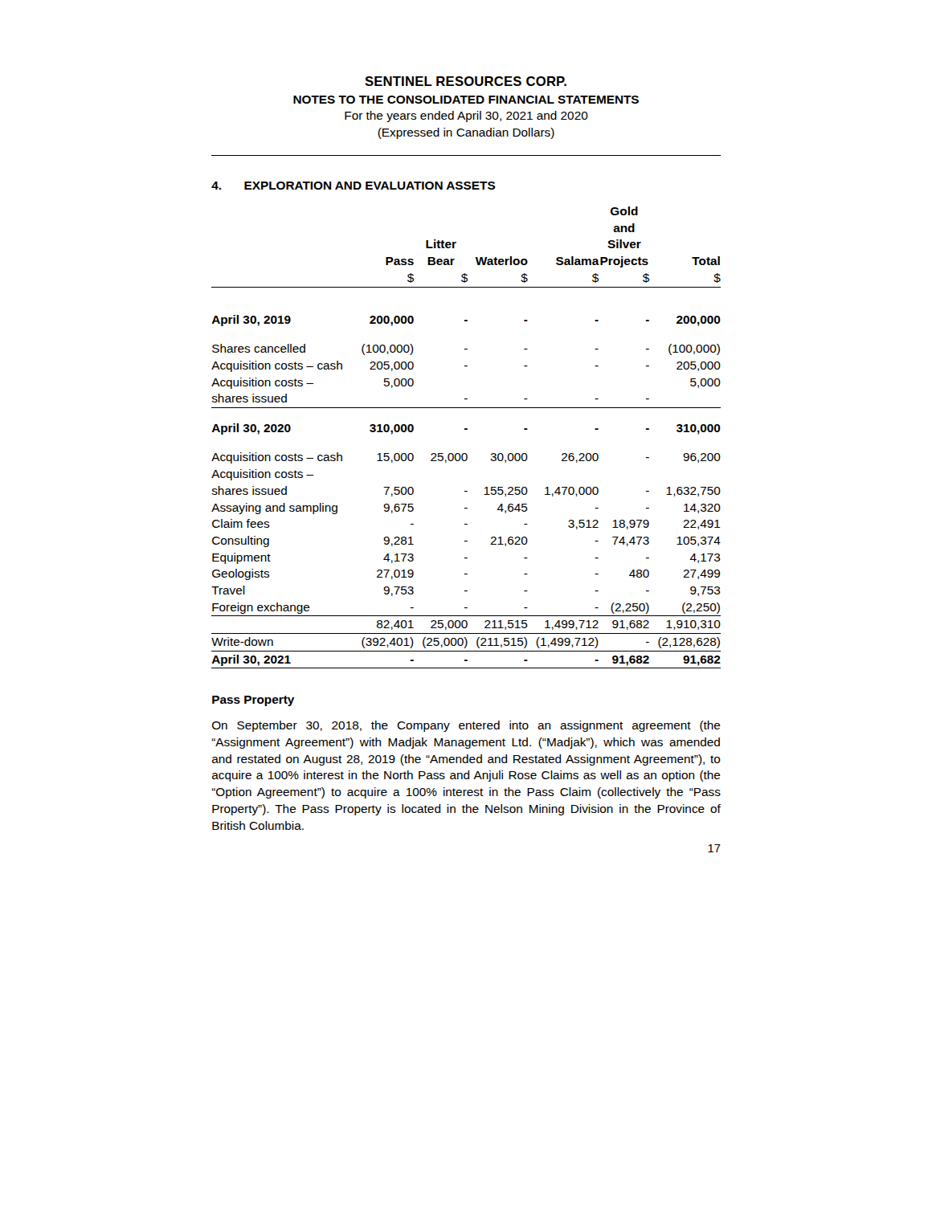SENTINEL RESOURCES CORP.
NOTES TO THE CONSOLIDATED FINANCIAL STATEMENTS
For the years ended April 30, 2021 and 2020
(Expressed in Canadian Dollars)
4. EXPLORATION AND EVALUATION ASSETS
| | | | | | Gold and | |
| | | Litter | | | Silver | |
| | Pass | Bear | Waterloo | Salama | Projects | Total |
| | $ | $ | $ | $ | $ | $ |
| April 30, 2019 | 200,000 | - | - | - | - | 200,000 |
| Shares cancelled | (100,000) | - | - | - | - | (100,000) |
| Acquisition costs – cash | 205,000 | - | - | - | - | 205,000 |
| Acquisition costs – | 5,000 | | | | | 5,000 |
| shares issued | | - | - | - | - | |
| April 30, 2020 | 310,000 | - | - | - | - | 310,000 |
| Acquisition costs – cash | 15,000 | 25,000 | 30,000 | 26,200 | - | 96,200 |
| Acquisition costs – | | | | | | |
| shares issued | 7,500 | - | 155,250 | 1,470,000 | - | 1,632,750 |
| Assaying and sampling | 9,675 | - | 4,645 | - | - | 14,320 |
| Claim fees | - | - | - | 3,512 | 18,979 | 22,491 |
| Consulting | 9,281 | - | 21,620 | - | 74,473 | 105,374 |
| Equipment | 4,173 | - | - | - | - | 4,173 |
| Geologists | 27,019 | - | - | - | 480 | 27,499 |
| Travel | 9,753 | - | - | - | - | 9,753 |
| Foreign exchange | - | - | - | - | (2,250) | (2,250) |
| | 82,401 | 25,000 | 211,515 | 1,499,712 | 91,682 | 1,910,310 |
| Write-down | (392,401) | (25,000) | (211,515) | (1,499,712) | - | (2,128,628) |
| April 30, 2021 | - | - | - | - | 91,682 | 91,682 |
Pass Property
On September 30, 2018, the Company entered into an assignment agreement (the “Assignment Agreement”) with Madjak Management Ltd. (“Madjak”), which was amended and restated on August 28, 2019 (the “Amended and Restated Assignment Agreement”), to acquire a 100% interest in the North Pass and Anjuli Rose Claims as well as an option (the “Option Agreement”) to acquire a 100% interest in the Pass Claim (collectively the “Pass Property”). The Pass Property is located in the Nelson Mining Division in the Province of British Columbia.
17